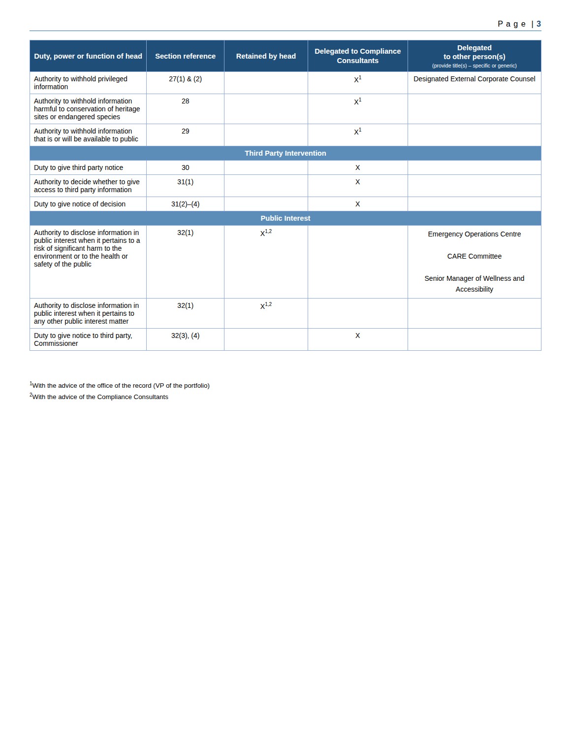P a g e | 3
| Duty, power or function of head | Section reference | Retained by head | Delegated to Compliance Consultants | Delegated to other person(s) (provide title(s) – specific or generic) |
| --- | --- | --- | --- | --- |
| Authority to withhold privileged information | 27(1) & (2) | | X 1 | Designated External Corporate Counsel |
| Authority to withhold information harmful to conservation of heritage sites or endangered species | 28 | | X 1 | |
| Authority to withhold information that is or will be available to public | 29 | | X 1 | |
| Third Party Intervention |
| Duty to give third party notice | 30 | | X | |
| Authority to decide whether to give access to third party information | 31(1) | | X | |
| Duty to give notice of decision | 31(2)–(4) | | X | |
| Public Interest |
| Authority to disclose information in public interest when it pertains to a risk of significant harm to the environment or to the health or safety of the public | 32(1) | X 1,2 | | Emergency Operations Centre CARE Committee Senior Manager of Wellness and Accessibility |
| Authority to disclose information in public interest when it pertains to any other public interest matter | 32(1) | X 1,2 | | |
| Duty to give notice to third party, Commissioner | 32(3), (4) | | X | |
1With the advice of the office of the record (VP of the portfolio)
2With the advice of the Compliance Consultants